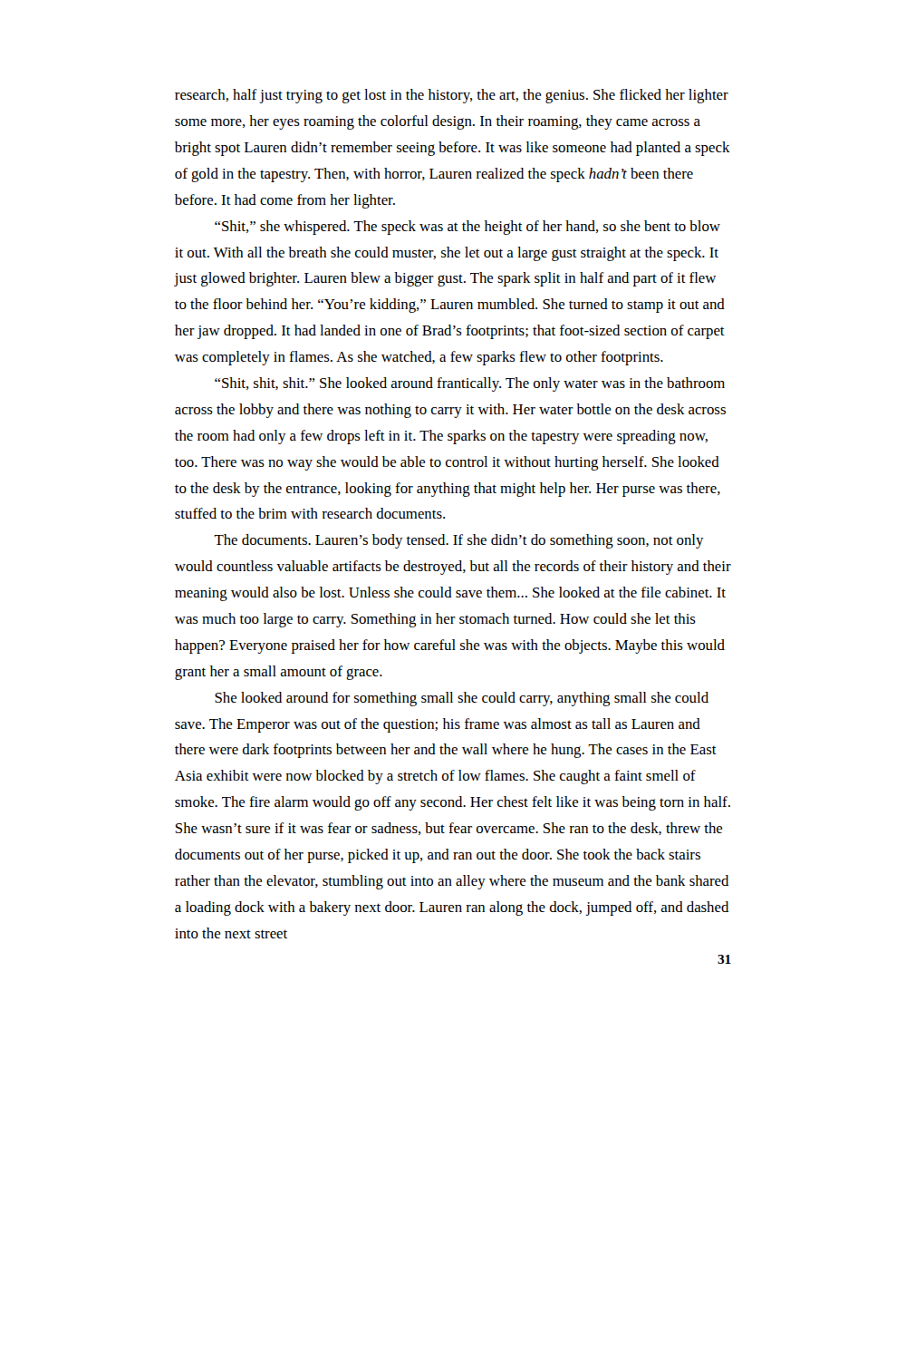research, half just trying to get lost in the history, the art, the genius. She flicked her lighter some more, her eyes roaming the colorful design. In their roaming, they came across a bright spot Lauren didn’t remember seeing before. It was like someone had planted a speck of gold in the tapestry. Then, with horror, Lauren realized the speck hadn’t been there before. It had come from her lighter.
“Shit,” she whispered. The speck was at the height of her hand, so she bent to blow it out. With all the breath she could muster, she let out a large gust straight at the speck. It just glowed brighter. Lauren blew a bigger gust. The spark split in half and part of it flew to the floor behind her. “You’re kidding,” Lauren mumbled. She turned to stamp it out and her jaw dropped. It had landed in one of Brad’s footprints; that foot-sized section of carpet was completely in flames. As she watched, a few sparks flew to other footprints.
“Shit, shit, shit.” She looked around frantically. The only water was in the bathroom across the lobby and there was nothing to carry it with. Her water bottle on the desk across the room had only a few drops left in it. The sparks on the tapestry were spreading now, too. There was no way she would be able to control it without hurting herself. She looked to the desk by the entrance, looking for anything that might help her. Her purse was there, stuffed to the brim with research documents.
The documents. Lauren’s body tensed. If she didn’t do something soon, not only would countless valuable artifacts be destroyed, but all the records of their history and their meaning would also be lost. Unless she could save them... She looked at the file cabinet. It was much too large to carry. Something in her stomach turned. How could she let this happen? Everyone praised her for how careful she was with the objects. Maybe this would grant her a small amount of grace.
She looked around for something small she could carry, anything small she could save. The Emperor was out of the question; his frame was almost as tall as Lauren and there were dark footprints between her and the wall where he hung. The cases in the East Asia exhibit were now blocked by a stretch of low flames. She caught a faint smell of smoke. The fire alarm would go off any second. Her chest felt like it was being torn in half. She wasn’t sure if it was fear or sadness, but fear overcame. She ran to the desk, threw the documents out of her purse, picked it up, and ran out the door. She took the back stairs rather than the elevator, stumbling out into an alley where the museum and the bank shared a loading dock with a bakery next door. Lauren ran along the dock, jumped off, and dashed into the next street
31